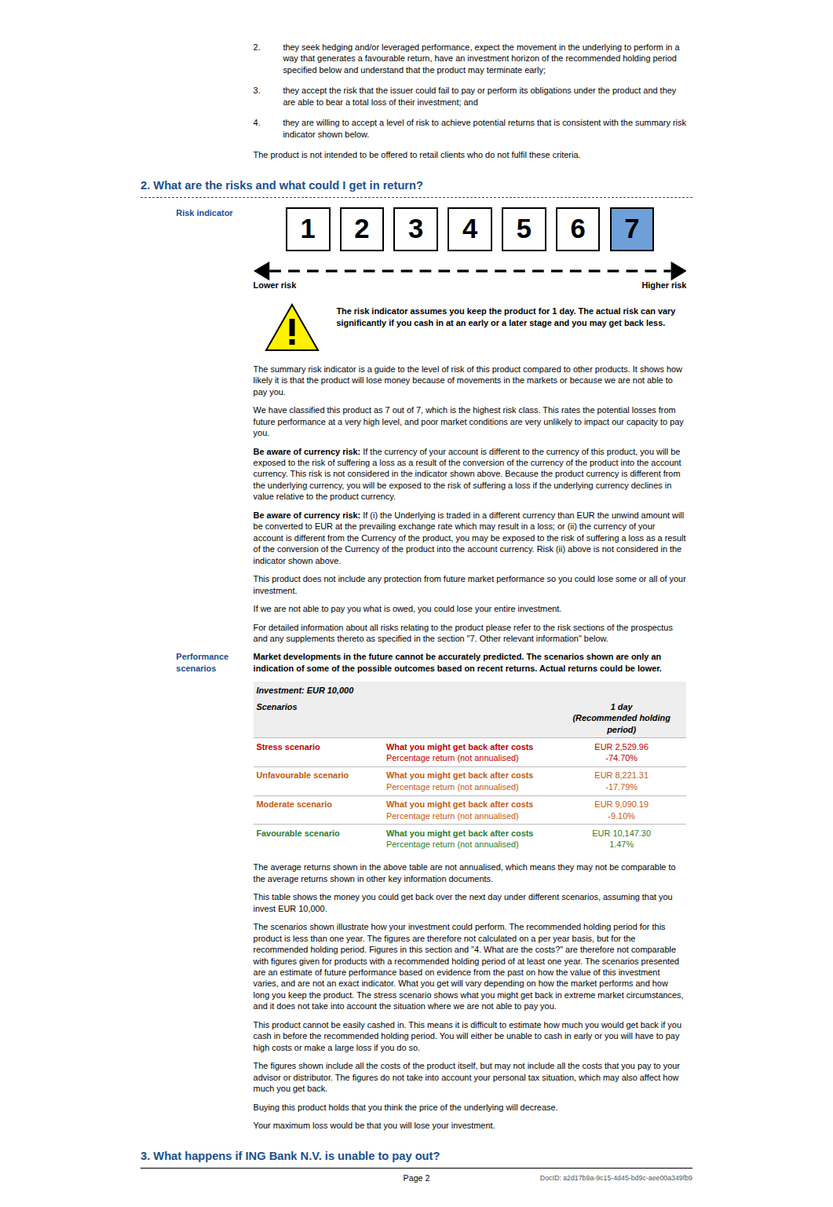2. they seek hedging and/or leveraged performance, expect the movement in the underlying to perform in a way that generates a favourable return, have an investment horizon of the recommended holding period specified below and understand that the product may terminate early;
3. they accept the risk that the issuer could fail to pay or perform its obligations under the product and they are able to bear a total loss of their investment; and
4. they are willing to accept a level of risk to achieve potential returns that is consistent with the summary risk indicator shown below.
The product is not intended to be offered to retail clients who do not fulfil these criteria.
2. What are the risks and what could I get in return?
Risk indicator
1
2
3
4
5
6
7
Lower risk Higher risk
The risk indicator assumes you keep the product for 1 day. The actual risk can vary significantly if you cash in at an early or a later stage and you may get back less.
The summary risk indicator is a guide to the level of risk of this product compared to other products. It shows how likely it is that the product will lose money because of movements in the markets or because we are not able to pay you.
We have classified this product as 7 out of 7, which is the highest risk class. This rates the potential losses from future performance at a very high level, and poor market conditions are very unlikely to impact our capacity to pay you.
Be aware of currency risk: If the currency of your account is different to the currency of this product, you will be exposed to the risk of suffering a loss as a result of the conversion of the currency of the product into the account currency. This risk is not considered in the indicator shown above. Because the product currency is different from the underlying currency, you will be exposed to the risk of suffering a loss if the underlying currency declines in value relative to the product currency.
Be aware of currency risk: If (i) the Underlying is traded in a different currency than EUR the unwind amount will be converted to EUR at the prevailing exchange rate which may result in a loss; or (ii) the currency of your account is different from the Currency of the product, you may be exposed to the risk of suffering a loss as a result of the conversion of the Currency of the product into the account currency. Risk (ii) above is not considered in the indicator shown above.
This product does not include any protection from future market performance so you could lose some or all of your investment.
If we are not able to pay you what is owed, you could lose your entire investment.
For detailed information about all risks relating to the product please refer to the risk sections of the prospectus and any supplements thereto as specified in the section "7. Other relevant information" below.
Performance
scenarios
Market developments in the future cannot be accurately predicted. The scenarios shown are only an indication of some of the possible outcomes based on recent returns. Actual returns could be lower.
| Investment: EUR 10,000 |
| Scenarios | | 1 day (Recommended holding period) |
| Stress scenario | What you might get back after costs Percentage return (not annualised) | EUR 2,529.96 -74.70% |
| Unfavourable scenario | What you might get back after costs Percentage return (not annualised) | EUR 8,221.31 -17.79% |
| Moderate scenario | What you might get back after costs Percentage return (not annualised) | EUR 9,090.19 -9.10% |
| Favourable scenario | What you might get back after costs Percentage return (not annualised) | EUR 10,147.30 1.47% |
The average returns shown in the above table are not annualised, which means they may not be comparable to the average returns shown in other key information documents.
This table shows the money you could get back over the next day under different scenarios, assuming that you invest EUR 10,000.
The scenarios shown illustrate how your investment could perform. The recommended holding period for this product is less than one year. The figures are therefore not calculated on a per year basis, but for the recommended holding period. Figures in this section and "4. What are the costs?" are therefore not comparable with figures given for products with a recommended holding period of at least one year. The scenarios presented are an estimate of future performance based on evidence from the past on how the value of this investment varies, and are not an exact indicator. What you get will vary depending on how the market performs and how long you keep the product. The stress scenario shows what you might get back in extreme market circumstances, and it does not take into account the situation where we are not able to pay you.
This product cannot be easily cashed in. This means it is difficult to estimate how much you would get back if you cash in before the recommended holding period. You will either be unable to cash in early or you will have to pay high costs or make a large loss if you do so.
The figures shown include all the costs of the product itself, but may not include all the costs that you pay to your advisor or distributor. The figures do not take into account your personal tax situation, which may also affect how much you get back.
Buying this product holds that you think the price of the underlying will decrease.
Your maximum loss would be that you will lose your investment.
3. What happens if ING Bank N.V. is unable to pay out?
Page 2
DocID: a2d17b9a-9c15-4d45-bd9c-aee00a349fb9